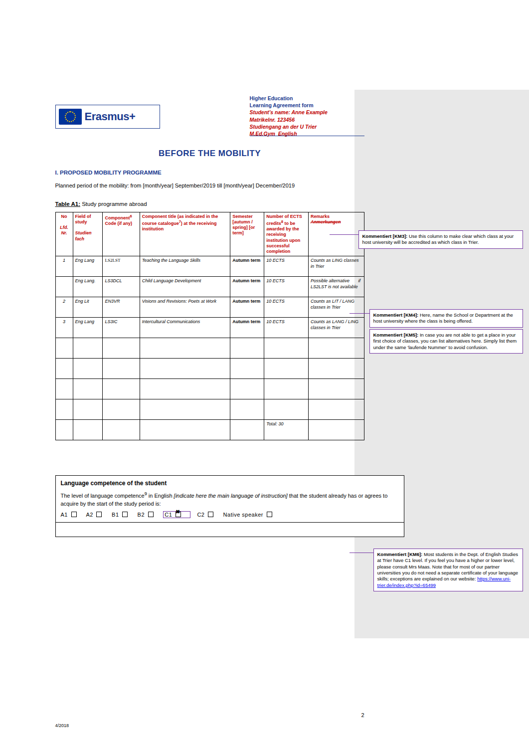Erasmus+
Higher Education
Learning Agreement form
Student’s name: Anne Example
Matrikelnr. 123456
Studiengang an der U Trier
M.Ed.Gym English
BEFORE THE MOBILITY
I. PROPOSED MOBILITY PROGRAMME
Planned period of the mobility: from [month/year] September/2019 till [month/year] December/2019
Table A1: Study programme abroad
| No Lfd. Nr. | Field of study Studien fach | Component 6 Code (if any) | Component title (as indicated in the course catalogue 7 ) at the receiving institution | Semester [autumn / spring] [or term] | Number of ECTS credits 8 to be awarded by the receiving institution upon successful completion | Remarks Anmerkungen |
| --- | --- | --- | --- | --- | --- | --- |
| 1 | Eng Lang | LS2LST | Teaching the Language Skills | Autumn term | 10 ECTS | Counts as LING classes in Trier |
| | Eng Lang. | LS3DCL | Child Language Development | Autumn term | 10 ECTS | Possible alternative if LS2LST is not available |
| 2 | Eng Lit | EN3VR | Visions and Revisions: Poets at Work | Autumn term | 10 ECTS | Counts as LIT / LANG classes in Trier |
| 3 | Eng Lang | LS3IC | Intercultural Communications | Autumn term | 10 ECTS | Counts as LANG / LING classes in Trier |
| | | | | | Total: 30 | |
Language competence of the student
The level of language competence9 in English [indicate here the main language of instruction] that the student already has or agrees to acquire by the start of the study period is:
A1 A2 B1 B2 C1 C2 Native speaker
Kommentiert [KM3]: Use this column to make clear which class at your host university will be accredited as which class in Trier.
Kommentiert [KM4]: Here, name the School or Department at the host university where the class is being offered.
Kommentiert [KM5]: In case you are not able to get a place in your first choice of classes, you can list alternatives here. Simply list them under the same ‘laufende Nummer’ to avoid confusion.
Kommentiert [KM6]: Most students in the Dept. of English Studies at Trier have C1 level. If you feel you have a higher or lower level, please consult Mrs Maas. Note that for most of our partner universities you do not need a separate certificate of your language skills; exceptions are explained on our website: https://www.uni-trier.de/index.php?id=65499
4/2018
2